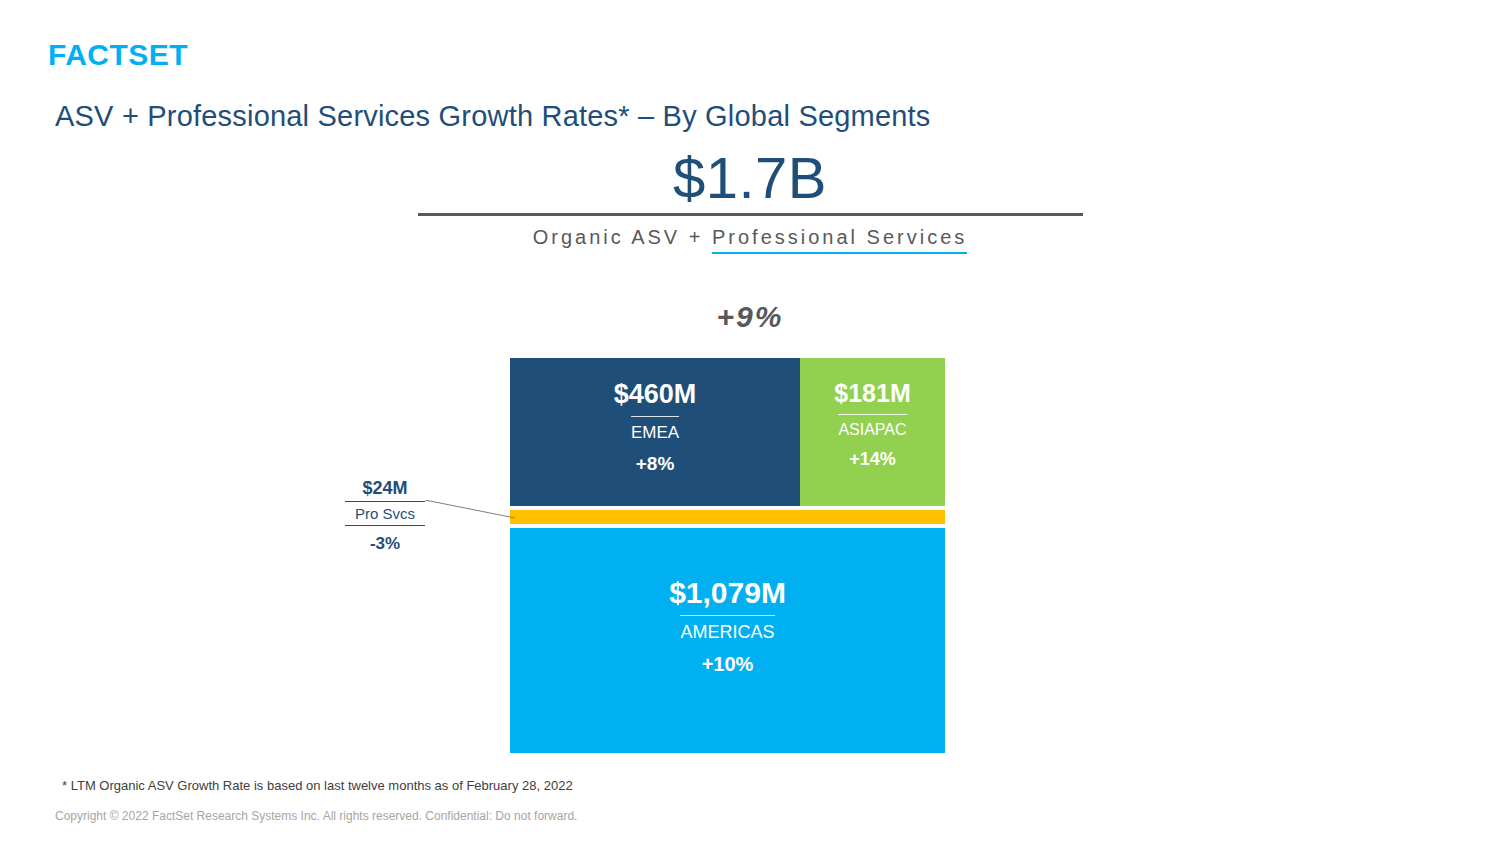FACTSET
ASV + Professional Services Growth Rates* – By Global Segments
$1.7B
Organic ASV + Professional Services
+9%
$460M
EMEA
+8%
$181M
ASIAPAC
+14%
$1,079M
AMERICAS
+10%
$24M
Pro Svcs
-3%
* LTM Organic ASV Growth Rate is based on last twelve months as of February 28, 2022
Copyright © 2022 FactSet Research Systems Inc. All rights reserved. Confidential: Do not forward.